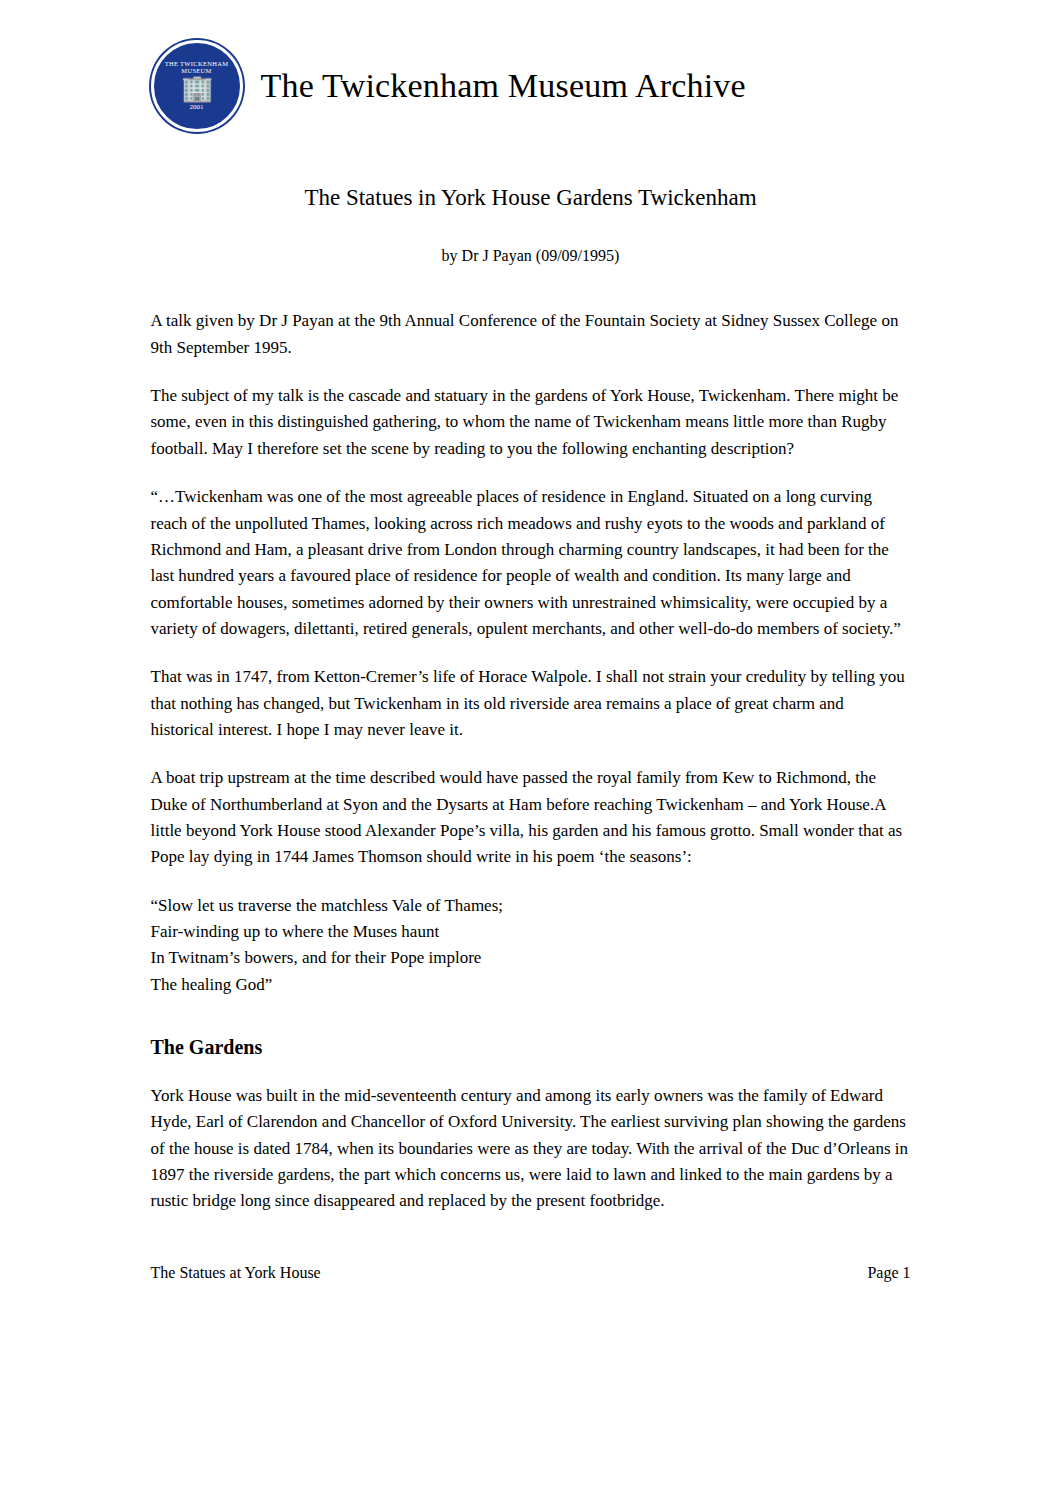THE TWICKENHAM MUSEUM
🏢
2001
The Twickenham Museum Archive
The Statues in York House Gardens Twickenham
by Dr J Payan (09/09/1995)
A talk given by Dr J Payan at the 9th Annual Conference of the Fountain Society at Sidney Sussex College on 9th September 1995.
The subject of my talk is the cascade and statuary in the gardens of York House, Twickenham. There might be some, even in this distinguished gathering, to whom the name of Twickenham means little more than Rugby football. May I therefore set the scene by reading to you the following enchanting description?
“…Twickenham was one of the most agreeable places of residence in England. Situated on a long curving reach of the unpolluted Thames, looking across rich meadows and rushy eyots to the woods and parkland of Richmond and Ham, a pleasant drive from London through charming country landscapes, it had been for the last hundred years a favoured place of residence for people of wealth and condition. Its many large and comfortable houses, sometimes adorned by their owners with unrestrained whimsicality, were occupied by a variety of dowagers, dilettanti, retired generals, opulent merchants, and other well-do-do members of society.”
That was in 1747, from Ketton-Cremer’s life of Horace Walpole. I shall not strain your credulity by telling you that nothing has changed, but Twickenham in its old riverside area remains a place of great charm and historical interest. I hope I may never leave it.
A boat trip upstream at the time described would have passed the royal family from Kew to Richmond, the Duke of Northumberland at Syon and the Dysarts at Ham before reaching Twickenham – and York House.A little beyond York House stood Alexander Pope’s villa, his garden and his famous grotto. Small wonder that as Pope lay dying in 1744 James Thomson should write in his poem ‘the seasons’:
“Slow let us traverse the matchless Vale of Thames;
Fair-winding up to where the Muses haunt
In Twitnam’s bowers, and for their Pope implore
The healing God”
The Gardens
York House was built in the mid-seventeenth century and among its early owners was the family of Edward Hyde, Earl of Clarendon and Chancellor of Oxford University. The earliest surviving plan showing the gardens of the house is dated 1784, when its boundaries were as they are today. With the arrival of the Duc d’Orleans in 1897 the riverside gardens, the part which concerns us, were laid to lawn and linked to the main gardens by a rustic bridge long since disappeared and replaced by the present footbridge.
The Statues at York House Page 1